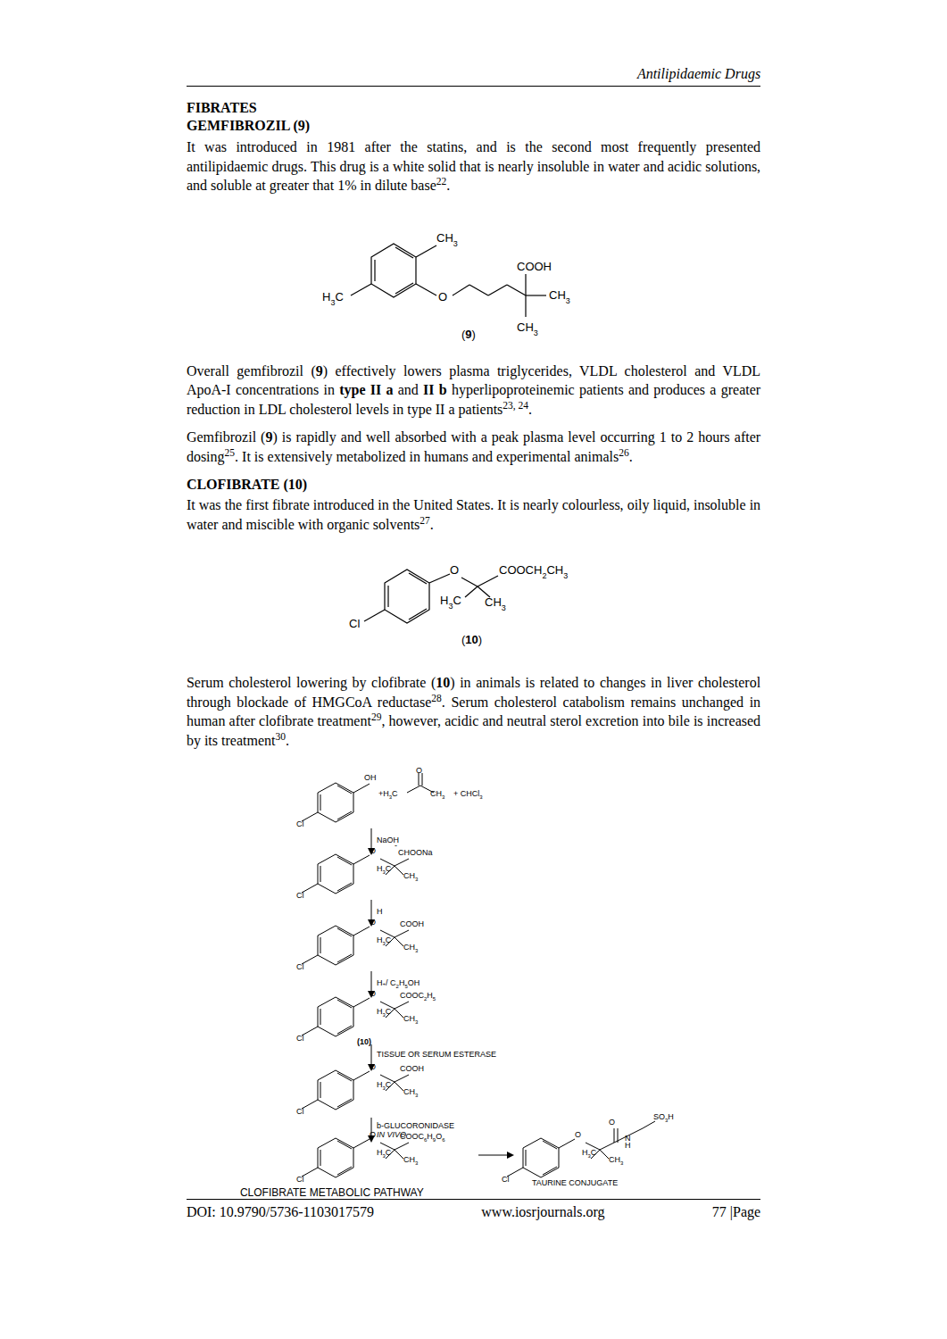Antilipidaemic Drugs
FIBRATES
GEMFIBROZIL (9)
It was introduced in 1981 after the statins, and is the second most frequently presented antilipidaemic drugs. This drug is a white solid that is nearly insoluble in water and acidic solutions, and soluble at greater that 1% in dilute base22.
CH3 H3C O COOH CH3 CH3 (9)
Overall gemfibrozil (9) effectively lowers plasma triglycerides, VLDL cholesterol and VLDL ApoA-I concentrations in type II a and II b hyperlipoproteinemic patients and produces a greater reduction in LDL cholesterol levels in type II a patients23, 24.
Gemfibrozil (9) is rapidly and well absorbed with a peak plasma level occurring 1 to 2 hours after dosing25. It is extensively metabolized in humans and experimental animals26.
CLOFIBRATE (10)
It was the first fibrate introduced in the United States. It is nearly colourless, oily liquid, insoluble in water and miscible with organic solvents27.
Cl O COOCH2CH3 H3C CH3 (10)
Serum cholesterol lowering by clofibrate (10) in animals is related to changes in liver cholesterol through blockade of HMGCoA reductase28. Serum cholesterol catabolism remains unchanged in human after clofibrate treatment29, however, acidic and neutral sterol excretion into bile is increased by its treatment30.
Cl OH +H3C CH3 O + CHCl3 NaOH Cl O CHOONa - H3C CH3 H Cl O COOH H3C CH3 H+/ C2H5OH Cl O COOC2H5 H3C CH3 (10) TISSUE OR SERUM ESTERASE Cl O COOH H3C CH3 b-GLUCORONIDASE IN VIVO Cl O COOC6H9O6 H3C CH3 Cl O H3C CH3 O N H SO3H TAURINE CONJUGATE x
CLOFIBRATE METABOLIC PATHWAY
DOI: 10.9790/5736-1103017579 www.iosrjournals.org 77 |Page